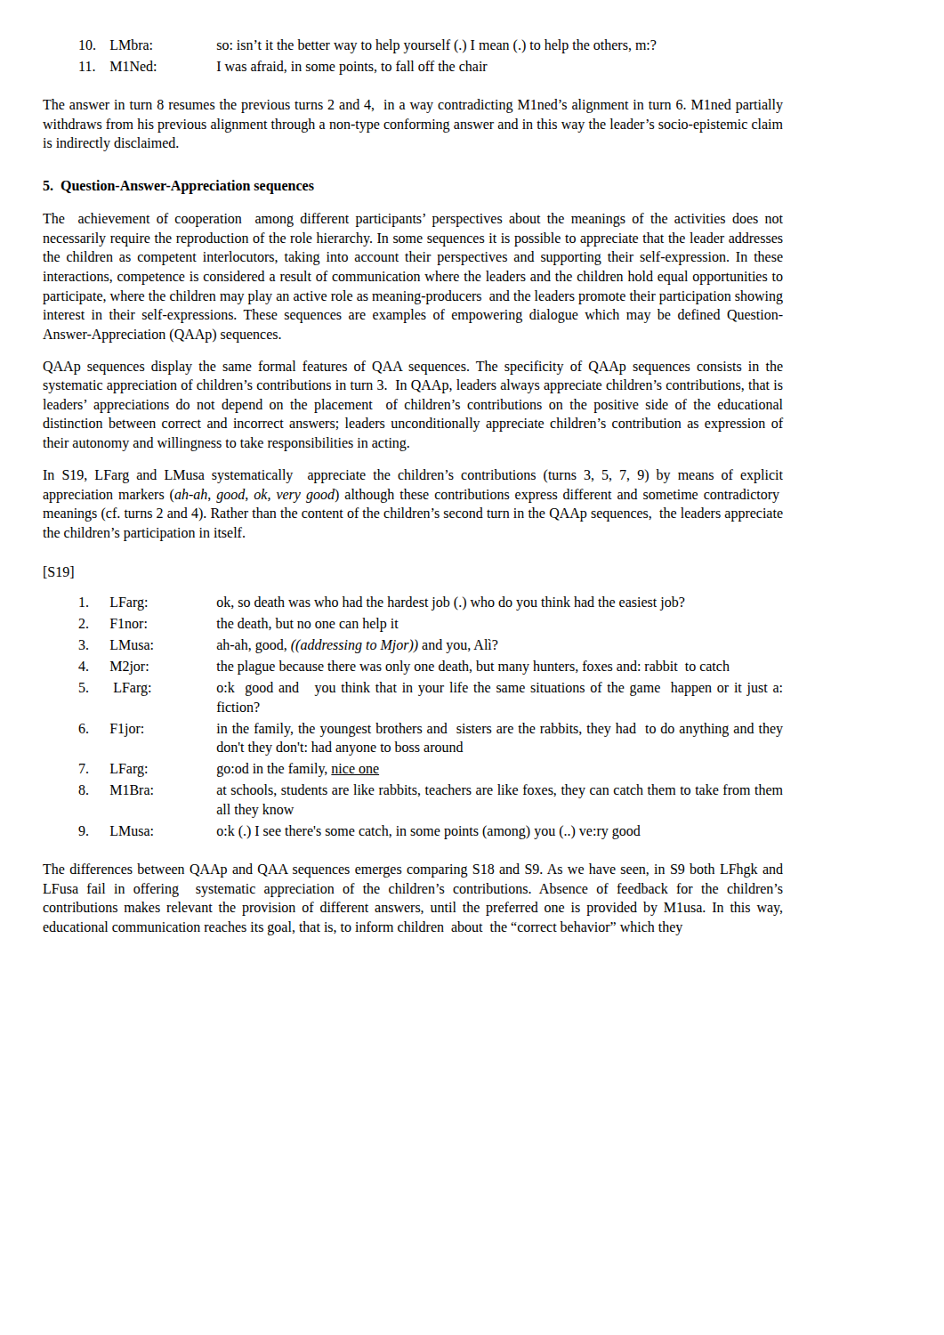| 10. | LMbra: | so: isn’t it the better way to help yourself (.) I mean (.) to help the others, m:? |
| 11. | M1Ned: | I was afraid, in some points, to fall off the chair |
The answer in turn 8 resumes the previous turns 2 and 4, in a way contradicting M1ned’s alignment in turn 6. M1ned partially withdraws from his previous alignment through a non-type conforming answer and in this way the leader’s socio-epistemic claim is indirectly disclaimed.
5. Question-Answer-Appreciation sequences
The achievement of cooperation among different participants’ perspectives about the meanings of the activities does not necessarily require the reproduction of the role hierarchy. In some sequences it is possible to appreciate that the leader addresses the children as competent interlocutors, taking into account their perspectives and supporting their self-expression. In these interactions, competence is considered a result of communication where the leaders and the children hold equal opportunities to participate, where the children may play an active role as meaning-producers and the leaders promote their participation showing interest in their self-expressions. These sequences are examples of empowering dialogue which may be defined Question-Answer-Appreciation (QAAp) sequences.
QAAp sequences display the same formal features of QAA sequences. The specificity of QAAp sequences consists in the systematic appreciation of children’s contributions in turn 3. In QAAp, leaders always appreciate children’s contributions, that is leaders’ appreciations do not depend on the placement of children’s contributions on the positive side of the educational distinction between correct and incorrect answers; leaders unconditionally appreciate children’s contribution as expression of their autonomy and willingness to take responsibilities in acting.
In S19, LFarg and LMusa systematically appreciate the children’s contributions (turns 3, 5, 7, 9) by means of explicit appreciation markers (ah-ah, good, ok, very good) although these contributions express different and sometime contradictory meanings (cf. turns 2 and 4). Rather than the content of the children’s second turn in the QAAp sequences, the leaders appreciate the children’s participation in itself.
[S19]
| 1. | LFarg: | ok, so death was who had the hardest job (.) who do you think had the easiest job? |
| 2. | F1nor: | the death, but no one can help it |
| 3. | LMusa: | ah-ah, good, ((addressing to Mjor)) and you, Alì? |
| 4. | M2jor: | the plague because there was only one death, but many hunters, foxes and: rabbit to catch |
| 5. | LFarg: | o:k good and you think that in your life the same situations of the game happen or it just a: fiction? |
| 6. | F1jor: | in the family, the youngest brothers and sisters are the rabbits, they had to do anything and they don't they don't: had anyone to boss around |
| 7. | LFarg: | go:od in the family, nice one |
| 8. | M1Bra: | at schools, students are like rabbits, teachers are like foxes, they can catch them to take from them all they know |
| 9. | LMusa: | o:k (.) I see there's some catch, in some points (among) you (..) ve:ry good |
The differences between QAAp and QAA sequences emerges comparing S18 and S9. As we have seen, in S9 both LFhgk and LFusa fail in offering systematic appreciation of the children’s contributions. Absence of feedback for the children’s contributions makes relevant the provision of different answers, until the preferred one is provided by M1usa. In this way, educational communication reaches its goal, that is, to inform children about the “correct behavior” which they